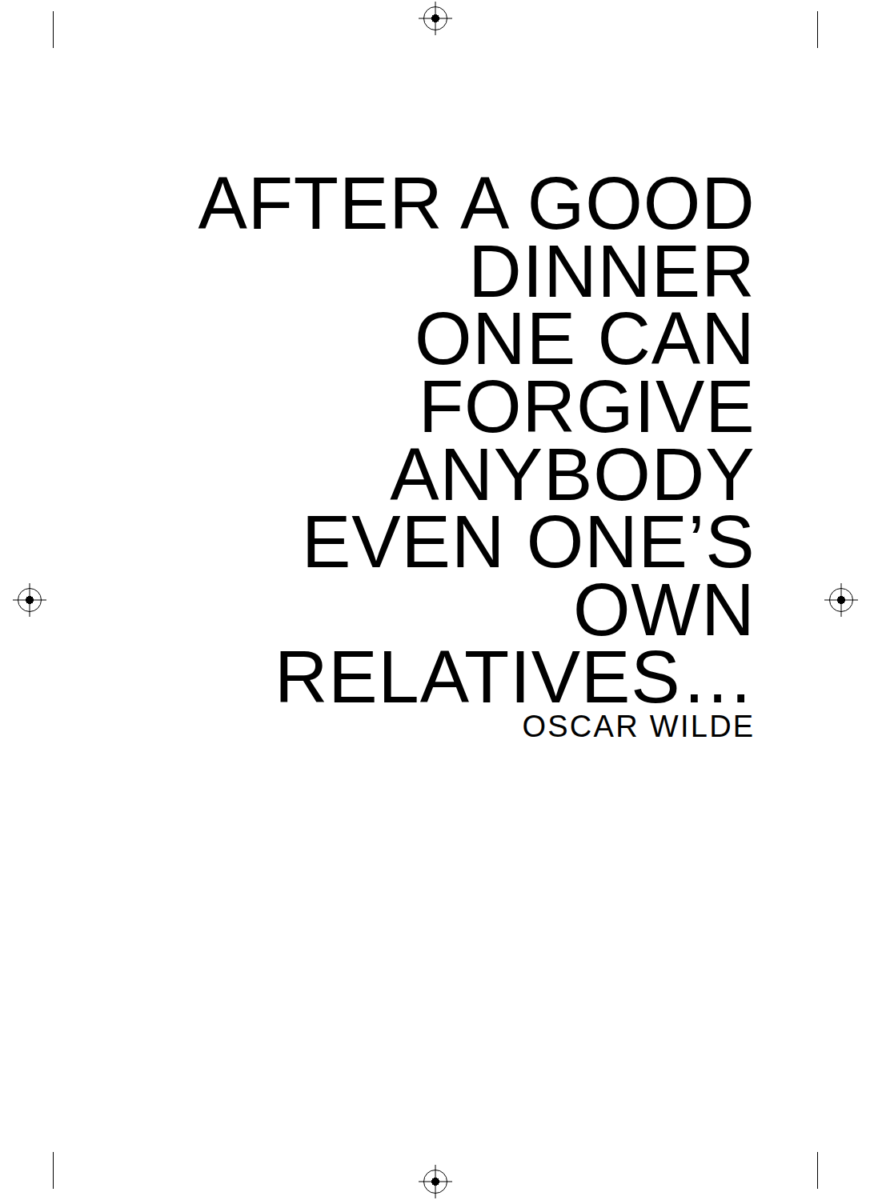After a good
dinner
one can forgive
anybody
even one’s
own relatives…
Oscar Wilde